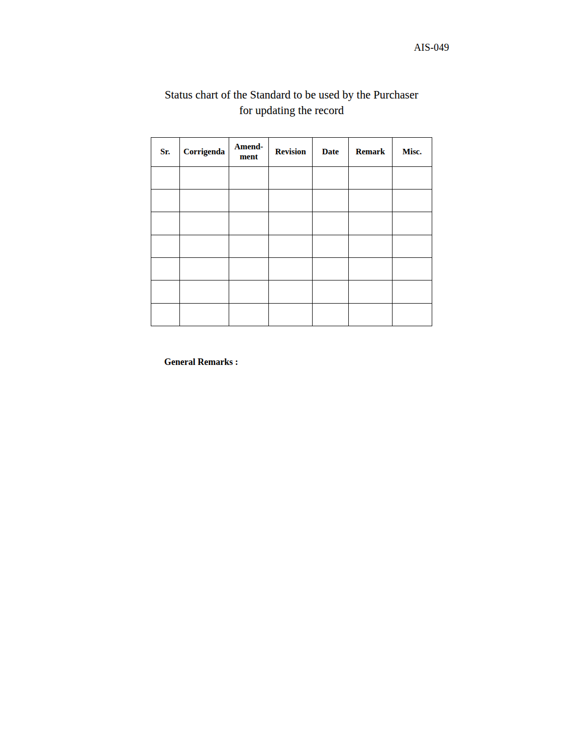AIS-049
Status chart of the Standard to be used by the Purchaser for updating the record
| Sr. | Corrigenda | Amend- ment | Revision | Date | Remark | Misc. |
| --- | --- | --- | --- | --- | --- | --- |
General Remarks :